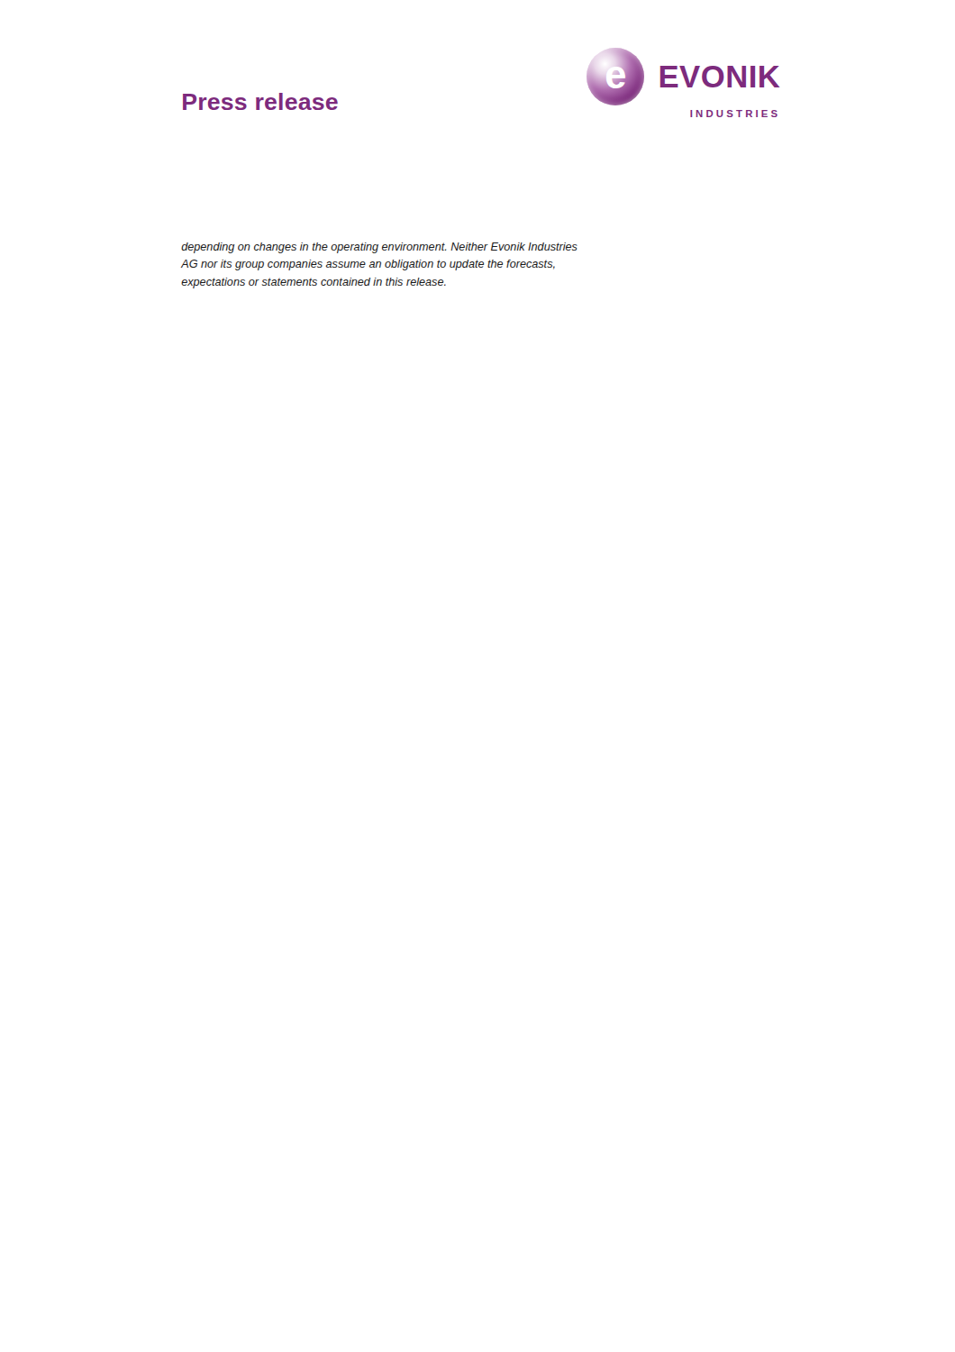Press release
EVONIK
INDUSTRIES
depending on changes in the operating environment. Neither Evonik Industries AG nor its group companies assume an obligation to update the forecasts, expectations or statements contained in this release.